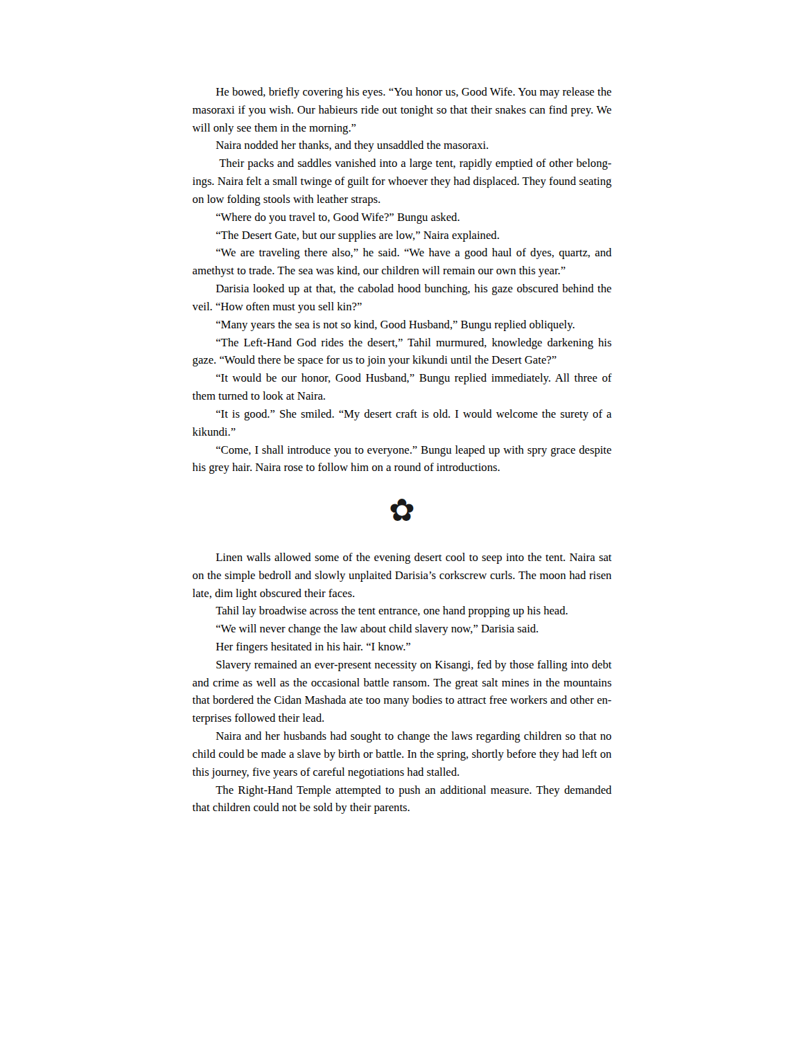He bowed, briefly covering his eyes. “You honor us, Good Wife. You may release the masoraxi if you wish. Our habieurs ride out tonight so that their snakes can find prey. We will only see them in the morning.”
Naira nodded her thanks, and they unsaddled the masoraxi.
Their packs and saddles vanished into a large tent, rapidly emptied of other belongings. Naira felt a small twinge of guilt for whoever they had displaced. They found seating on low folding stools with leather straps.
“Where do you travel to, Good Wife?” Bungu asked.
“The Desert Gate, but our supplies are low,” Naira explained.
“We are traveling there also,” he said. “We have a good haul of dyes, quartz, and amethyst to trade. The sea was kind, our children will remain our own this year.”
Darisia looked up at that, the cabolad hood bunching, his gaze obscured behind the veil. “How often must you sell kin?”
“Many years the sea is not so kind, Good Husband,” Bungu replied obliquely.
“The Left-Hand God rides the desert,” Tahil murmured, knowledge darkening his gaze. “Would there be space for us to join your kikundi until the Desert Gate?”
“It would be our honor, Good Husband,” Bungu replied immediately. All three of them turned to look at Naira.
“It is good.” She smiled. “My desert craft is old. I would welcome the surety of a kikundi.”
“Come, I shall introduce you to everyone.” Bungu leaped up with spry grace despite his grey hair. Naira rose to follow him on a round of introductions.
✿
Linen walls allowed some of the evening desert cool to seep into the tent. Naira sat on the simple bedroll and slowly unplaited Darisia’s corkscrew curls. The moon had risen late, dim light obscured their faces.
Tahil lay broadwise across the tent entrance, one hand propping up his head.
“We will never change the law about child slavery now,” Darisia said.
Her fingers hesitated in his hair. “I know.”
Slavery remained an ever-present necessity on Kisangi, fed by those falling into debt and crime as well as the occasional battle ransom. The great salt mines in the mountains that bordered the Cidan Mashada ate too many bodies to attract free workers and other enterprises followed their lead.
Naira and her husbands had sought to change the laws regarding children so that no child could be made a slave by birth or battle. In the spring, shortly before they had left on this journey, five years of careful negotiations had stalled.
The Right-Hand Temple attempted to push an additional measure. They demanded that children could not be sold by their parents.